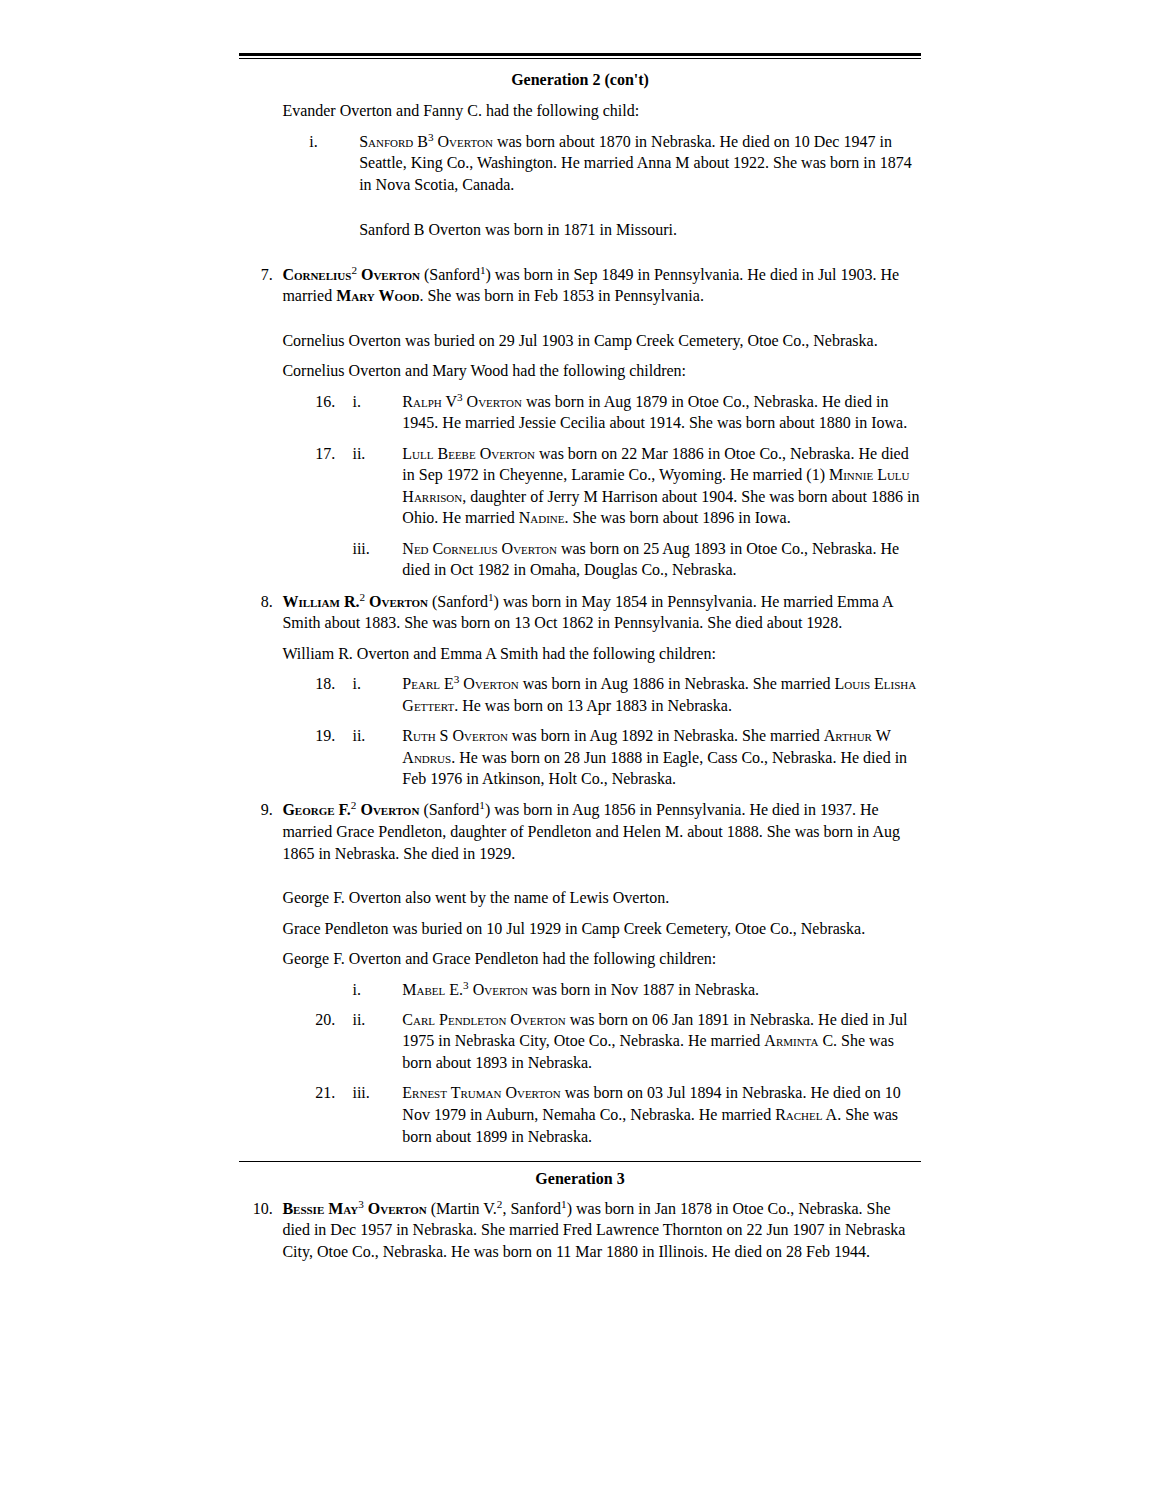Generation 2 (con't)
Evander Overton and Fanny C. had the following child:
i. Sanford B3 Overton was born about 1870 in Nebraska. He died on 10 Dec 1947 in Seattle, King Co., Washington. He married Anna M about 1922. She was born in 1874 in Nova Scotia, Canada.
Sanford B Overton was born in 1871 in Missouri.
7.
Cornelius2 Overton (Sanford1) was born in Sep 1849 in Pennsylvania. He died in Jul 1903. He married Mary Wood. She was born in Feb 1853 in Pennsylvania.
Cornelius Overton was buried on 29 Jul 1903 in Camp Creek Cemetery, Otoe Co., Nebraska.
Cornelius Overton and Mary Wood had the following children:
16. i. Ralph V3 Overton was born in Aug 1879 in Otoe Co., Nebraska. He died in 1945. He married Jessie Cecilia about 1914. She was born about 1880 in Iowa.
17. ii. Lull Beebe Overton was born on 22 Mar 1886 in Otoe Co., Nebraska. He died in Sep 1972 in Cheyenne, Laramie Co., Wyoming. He married (1) Minnie Lulu Harrison, daughter of Jerry M Harrison about 1904. She was born about 1886 in Ohio. He married Nadine. She was born about 1896 in Iowa.
iii. Ned Cornelius Overton was born on 25 Aug 1893 in Otoe Co., Nebraska. He died in Oct 1982 in Omaha, Douglas Co., Nebraska.
8.
William R.2 Overton (Sanford1) was born in May 1854 in Pennsylvania. He married Emma A Smith about 1883. She was born on 13 Oct 1862 in Pennsylvania. She died about 1928.
William R. Overton and Emma A Smith had the following children:
18. i. Pearl E3 Overton was born in Aug 1886 in Nebraska. She married Louis Elisha Gettert. He was born on 13 Apr 1883 in Nebraska.
19. ii. Ruth S Overton was born in Aug 1892 in Nebraska. She married Arthur W Andrus. He was born on 28 Jun 1888 in Eagle, Cass Co., Nebraska. He died in Feb 1976 in Atkinson, Holt Co., Nebraska.
9.
George F.2 Overton (Sanford1) was born in Aug 1856 in Pennsylvania. He died in 1937. He married Grace Pendleton, daughter of Pendleton and Helen M. about 1888. She was born in Aug 1865 in Nebraska. She died in 1929.
George F. Overton also went by the name of Lewis Overton.
Grace Pendleton was buried on 10 Jul 1929 in Camp Creek Cemetery, Otoe Co., Nebraska.
George F. Overton and Grace Pendleton had the following children:
i. Mabel E.3 Overton was born in Nov 1887 in Nebraska.
20. ii. Carl Pendleton Overton was born on 06 Jan 1891 in Nebraska. He died in Jul 1975 in Nebraska City, Otoe Co., Nebraska. He married Arminta C. She was born about 1893 in Nebraska.
21. iii. Ernest Truman Overton was born on 03 Jul 1894 in Nebraska. He died on 10 Nov 1979 in Auburn, Nemaha Co., Nebraska. He married Rachel A. She was born about 1899 in Nebraska.
Generation 3
10.
Bessie May3 Overton (Martin V.2, Sanford1) was born in Jan 1878 in Otoe Co., Nebraska. She died in Dec 1957 in Nebraska. She married Fred Lawrence Thornton on 22 Jun 1907 in Nebraska City, Otoe Co., Nebraska. He was born on 11 Mar 1880 in Illinois. He died on 28 Feb 1944.